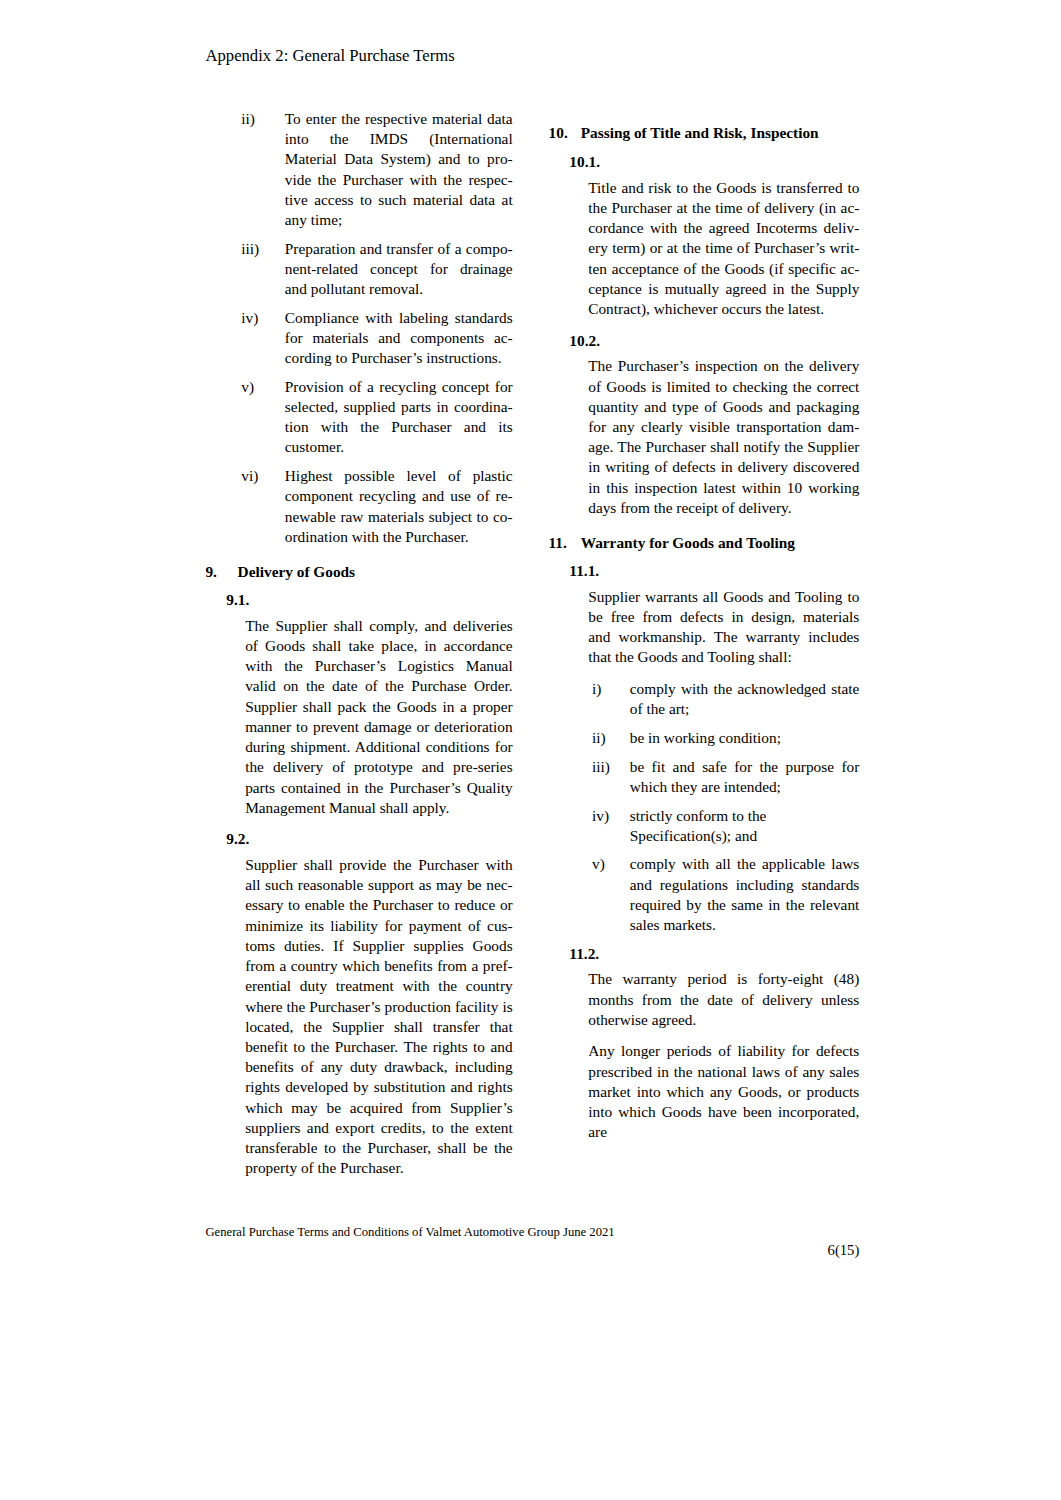Appendix 2: General Purchase Terms
ii) To enter the respective material data into the IMDS (International Material Data System) and to provide the Purchaser with the respective access to such material data at any time;
iii) Preparation and transfer of a component-related concept for drainage and pollutant removal.
iv) Compliance with labeling standards for materials and components according to Purchaser’s instructions.
v) Provision of a recycling concept for selected, supplied parts in coordination with the Purchaser and its customer.
vi) Highest possible level of plastic component recycling and use of renewable raw materials subject to coordination with the Purchaser.
9. Delivery of Goods
9.1.
The Supplier shall comply, and deliveries of Goods shall take place, in accordance with the Purchaser’s Logistics Manual valid on the date of the Purchase Order. Supplier shall pack the Goods in a proper manner to prevent damage or deterioration during shipment. Additional conditions for the delivery of prototype and pre-series parts contained in the Purchaser’s Quality Management Manual shall apply.
9.2.
Supplier shall provide the Purchaser with all such reasonable support as may be necessary to enable the Purchaser to reduce or minimize its liability for payment of customs duties. If Supplier supplies Goods from a country which benefits from a preferential duty treatment with the country where the Purchaser’s production facility is located, the Supplier shall transfer that benefit to the Purchaser. The rights to and benefits of any duty drawback, including rights developed by substitution and rights which may be acquired from Supplier’s suppliers and export credits, to the extent transferable to the Purchaser, shall be the property of the Purchaser.
10. Passing of Title and Risk, Inspection
10.1.
Title and risk to the Goods is transferred to the Purchaser at the time of delivery (in accordance with the agreed Incoterms delivery term) or at the time of Purchaser’s written acceptance of the Goods (if specific acceptance is mutually agreed in the Supply Contract), whichever occurs the latest.
10.2.
The Purchaser’s inspection on the delivery of Goods is limited to checking the correct quantity and type of Goods and packaging for any clearly visible transportation damage. The Purchaser shall notify the Supplier in writing of defects in delivery discovered in this inspection latest within 10 working days from the receipt of delivery.
11. Warranty for Goods and Tooling
11.1.
Supplier warrants all Goods and Tooling to be free from defects in design, materials and workmanship. The warranty includes that the Goods and Tooling shall:
i) comply with the acknowledged state of the art;
ii) be in working condition;
iii) be fit and safe for the purpose for which they are intended;
iv) strictly conform to the
Specification(s); and
v) comply with all the applicable laws and regulations including standards required by the same in the relevant sales markets.
11.2.
The warranty period is forty-eight (48) months from the date of delivery unless otherwise agreed.
Any longer periods of liability for defects prescribed in the national laws of any sales market into which any Goods, or products into which Goods have been incorporated, are
General Purchase Terms and Conditions of Valmet Automotive Group June 2021
6(15)